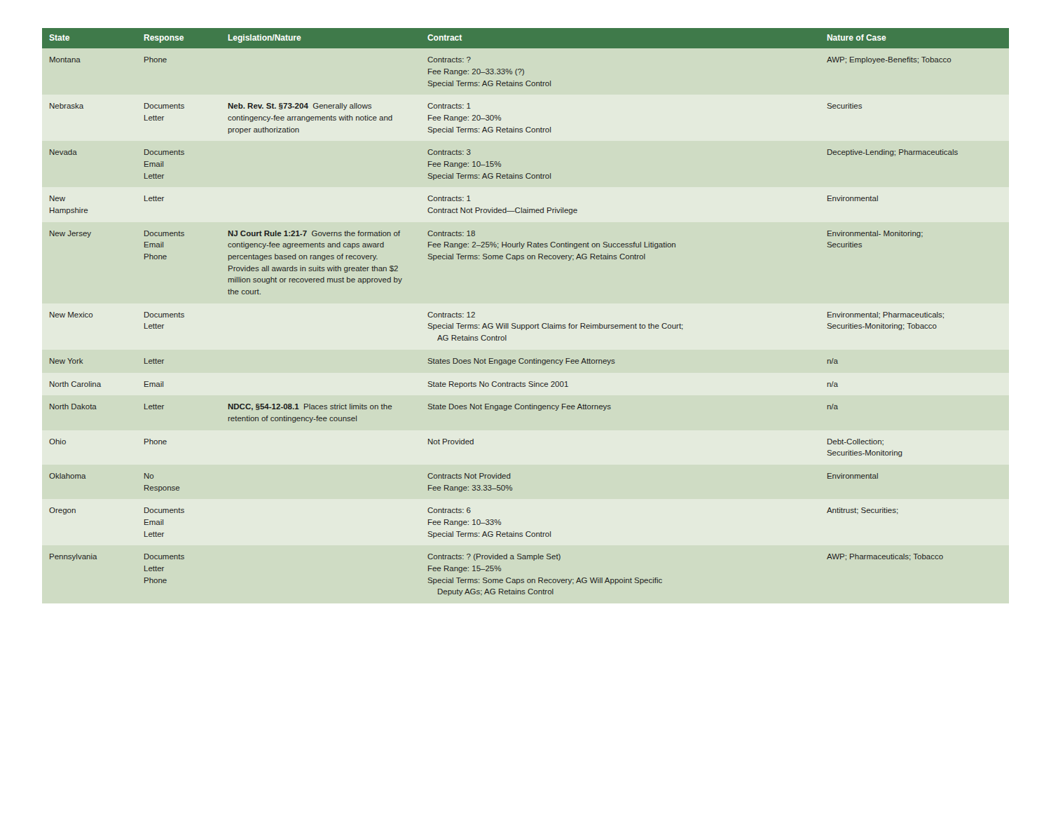| State | Response | Legislation/Nature | Contract | Nature of Case |
| --- | --- | --- | --- | --- |
| Montana | Phone | | Contracts: ? Fee Range: 20–33.33% (?) Special Terms: AG Retains Control | AWP; Employee-Benefits; Tobacco |
| Nebraska | Documents Letter | Neb. Rev. St. §73-204 Generally allows contingency-fee arrangements with notice and proper authorization | Contracts: 1 Fee Range: 20–30% Special Terms: AG Retains Control | Securities |
| Nevada | Documents Email Letter | | Contracts: 3 Fee Range: 10–15% Special Terms: AG Retains Control | Deceptive-Lending; Pharmaceuticals |
| New Hampshire | Letter | | Contracts: 1 Contract Not Provided—Claimed Privilege | Environmental |
| New Jersey | Documents Email Phone | NJ Court Rule 1:21-7 Governs the formation of contigency-fee agreements and caps award percentages based on ranges of recovery. Provides all awards in suits with greater than $2 million sought or recovered must be approved by the court. | Contracts: 18 Fee Range: 2–25%; Hourly Rates Contingent on Successful Litigation Special Terms: Some Caps on Recovery; AG Retains Control | Environmental- Monitoring; Securities |
| New Mexico | Documents Letter | | Contracts: 12 Special Terms: AG Will Support Claims for Reimbursement to the Court; AG Retains Control | Environmental; Pharmaceuticals; Securities-Monitoring; Tobacco |
| New York | Letter | | States Does Not Engage Contingency Fee Attorneys | n/a |
| North Carolina | Email | | State Reports No Contracts Since 2001 | n/a |
| North Dakota | Letter | NDCC, §54-12-08.1 Places strict limits on the retention of contingency-fee counsel | State Does Not Engage Contingency Fee Attorneys | n/a |
| Ohio | Phone | | Not Provided | Debt-Collection; Securities-Monitoring |
| Oklahoma | No Response | | Contracts Not Provided Fee Range: 33.33–50% | Environmental |
| Oregon | Documents Email Letter | | Contracts: 6 Fee Range: 10–33% Special Terms: AG Retains Control | Antitrust; Securities; |
| Pennsylvania | Documents Letter Phone | | Contracts: ? (Provided a Sample Set) Fee Range: 15–25% Special Terms: Some Caps on Recovery; AG Will Appoint Specific Deputy AGs; AG Retains Control | AWP; Pharmaceuticals; Tobacco |